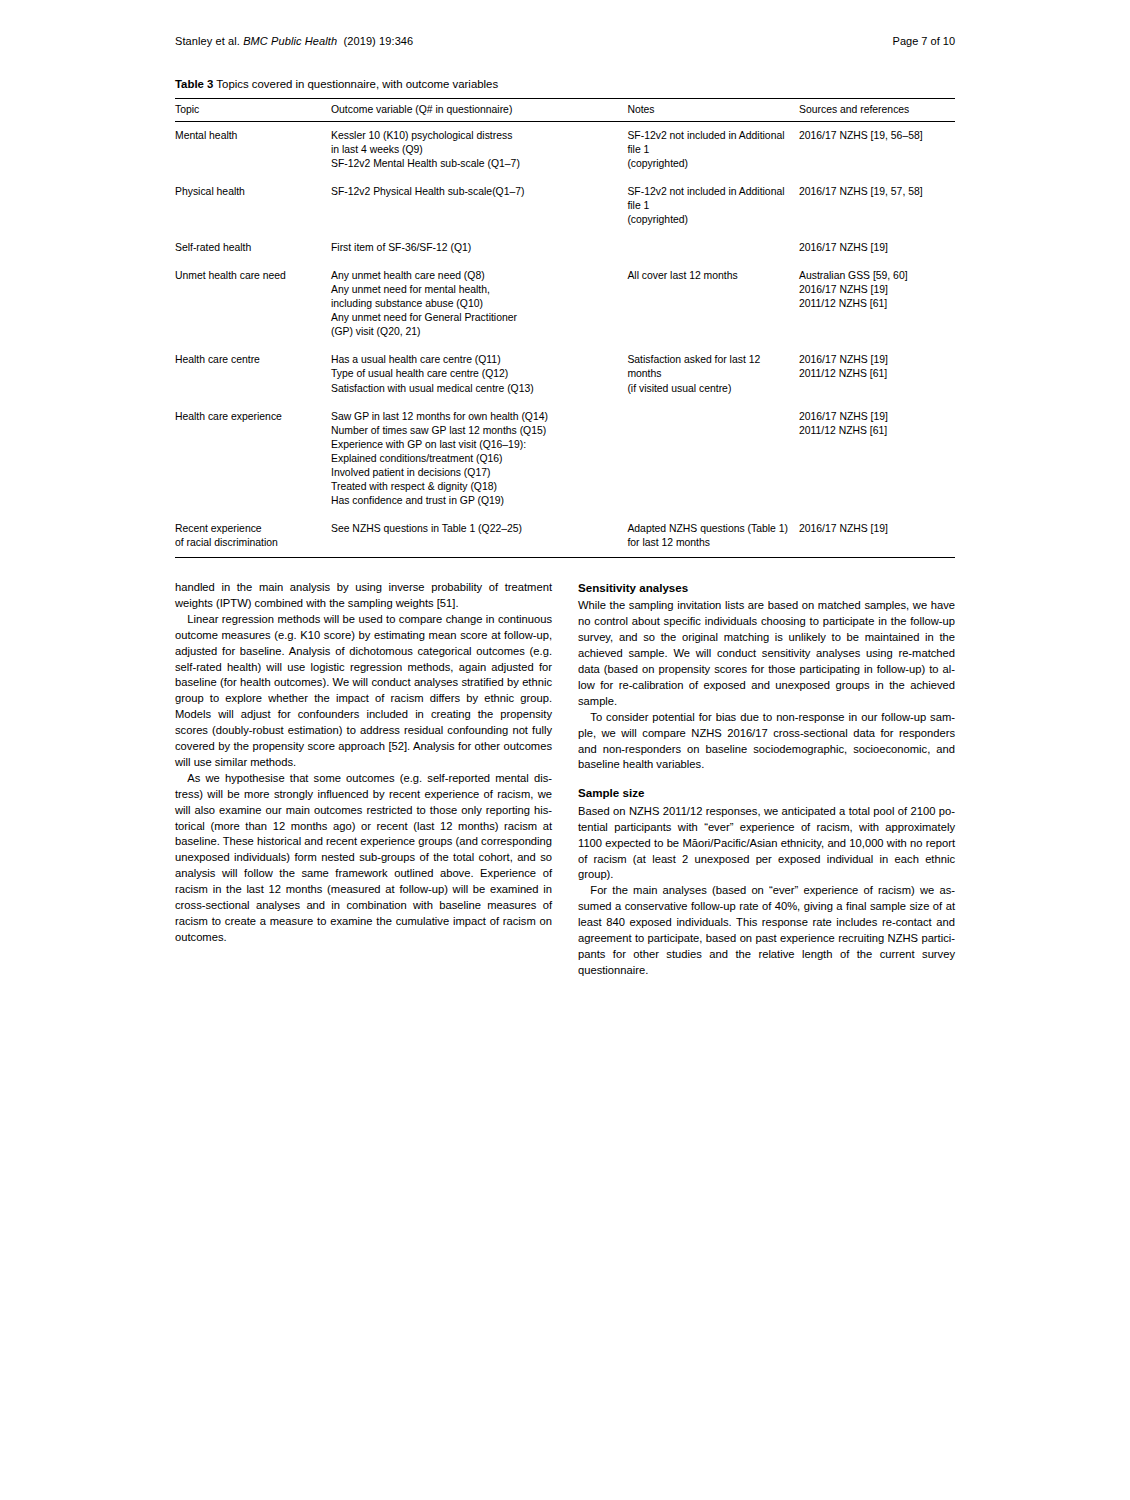Stanley et al. BMC Public Health (2019) 19:346
Page 7 of 10
Table 3 Topics covered in questionnaire, with outcome variables
| Topic | Outcome variable (Q# in questionnaire) | Notes | Sources and references |
| --- | --- | --- | --- |
| Mental health | Kessler 10 (K10) psychological distress in last 4 weeks (Q9) SF-12v2 Mental Health sub-scale (Q1–7) | SF-12v2 not included in Additional file 1 (copyrighted) | 2016/17 NZHS [19, 56–58] |
| Physical health | SF-12v2 Physical Health sub-scale(Q1–7) | SF-12v2 not included in Additional file 1 (copyrighted) | 2016/17 NZHS [19, 57, 58] |
| Self-rated health | First item of SF-36/SF-12 (Q1) | | 2016/17 NZHS [19] |
| Unmet health care need | Any unmet health care need (Q8) Any unmet need for mental health, including substance abuse (Q10) Any unmet need for General Practitioner (GP) visit (Q20, 21) | All cover last 12 months | Australian GSS [59, 60] 2016/17 NZHS [19] 2011/12 NZHS [61] |
| Health care centre | Has a usual health care centre (Q11) Type of usual health care centre (Q12) Satisfaction with usual medical centre (Q13) | Satisfaction asked for last 12 months (if visited usual centre) | 2016/17 NZHS [19] 2011/12 NZHS [61] |
| Health care experience | Saw GP in last 12 months for own health (Q14) Number of times saw GP last 12 months (Q15) Experience with GP on last visit (Q16–19): Explained conditions/treatment (Q16) Involved patient in decisions (Q17) Treated with respect & dignity (Q18) Has confidence and trust in GP (Q19) | | 2016/17 NZHS [19] 2011/12 NZHS [61] |
| Recent experience of racial discrimination | See NZHS questions in Table 1 (Q22–25) | Adapted NZHS questions (Table 1) for last 12 months | 2016/17 NZHS [19] |
handled in the main analysis by using inverse probability of treatment weights (IPTW) combined with the sampling weights [51].
Linear regression methods will be used to compare change in continuous outcome measures (e.g. K10 score) by estimating mean score at follow-up, adjusted for baseline. Analysis of dichotomous categorical outcomes (e.g. self-rated health) will use logistic regression methods, again adjusted for baseline (for health outcomes). We will conduct analyses stratified by ethnic group to explore whether the impact of racism differs by ethnic group. Models will adjust for confounders included in creating the propensity scores (doubly-robust estimation) to address residual confounding not fully covered by the propensity score approach [52]. Analysis for other outcomes will use similar methods.
As we hypothesise that some outcomes (e.g. self-reported mental distress) will be more strongly influenced by recent experience of racism, we will also examine our main outcomes restricted to those only reporting historical (more than 12 months ago) or recent (last 12 months) racism at baseline. These historical and recent experience groups (and corresponding unexposed individuals) form nested sub-groups of the total cohort, and so analysis will follow the same framework outlined above. Experience of racism in the last 12 months (measured at follow-up) will be examined in cross-sectional analyses and in combination with baseline measures of racism to create a measure to examine the cumulative impact of racism on outcomes.
Sensitivity analyses
While the sampling invitation lists are based on matched samples, we have no control about specific individuals choosing to participate in the follow-up survey, and so the original matching is unlikely to be maintained in the achieved sample. We will conduct sensitivity analyses using re-matched data (based on propensity scores for those participating in follow-up) to allow for re-calibration of exposed and unexposed groups in the achieved sample.
To consider potential for bias due to non-response in our follow-up sample, we will compare NZHS 2016/17 cross-sectional data for responders and non-responders on baseline sociodemographic, socioeconomic, and baseline health variables.
Sample size
Based on NZHS 2011/12 responses, we anticipated a total pool of 2100 potential participants with “ever” experience of racism, with approximately 1100 expected to be Māori/Pacific/Asian ethnicity, and 10,000 with no report of racism (at least 2 unexposed per exposed individual in each ethnic group).
For the main analyses (based on “ever” experience of racism) we assumed a conservative follow-up rate of 40%, giving a final sample size of at least 840 exposed individuals. This response rate includes re-contact and agreement to participate, based on past experience recruiting NZHS participants for other studies and the relative length of the current survey questionnaire.